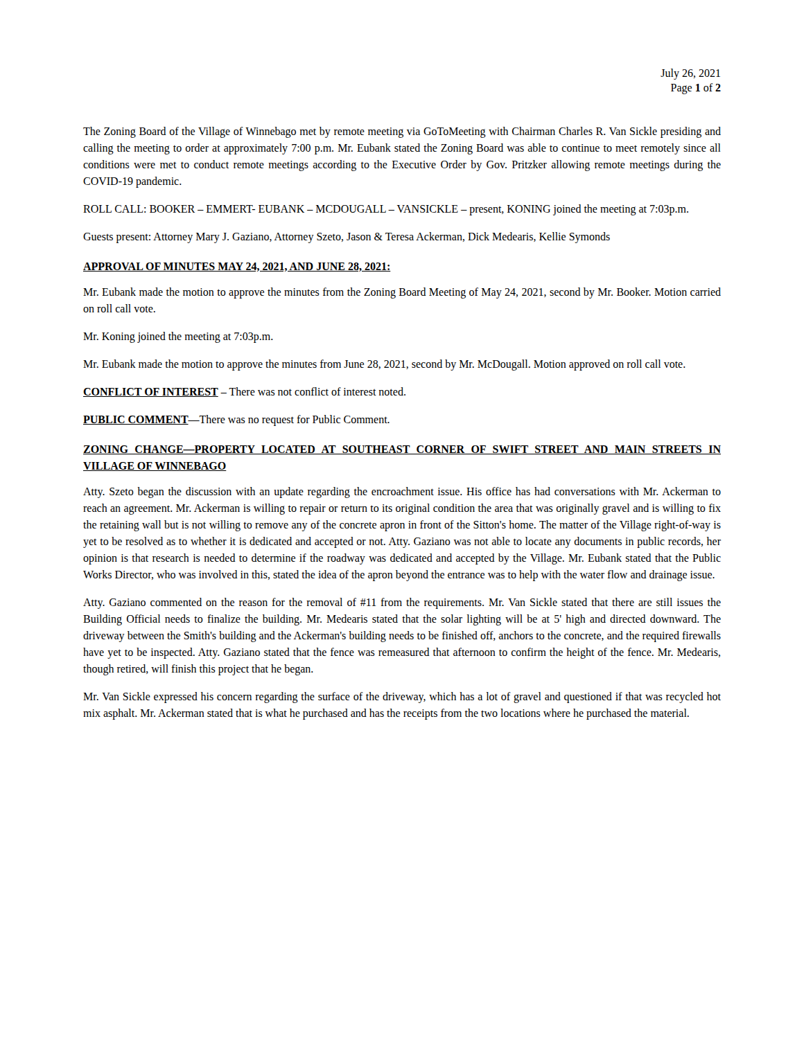July 26, 2021
Page 1 of 2
The Zoning Board of the Village of Winnebago met by remote meeting via GoToMeeting with Chairman Charles R. Van Sickle presiding and calling the meeting to order at approximately 7:00 p.m. Mr. Eubank stated the Zoning Board was able to continue to meet remotely since all conditions were met to conduct remote meetings according to the Executive Order by Gov. Pritzker allowing remote meetings during the COVID-19 pandemic.
ROLL CALL: BOOKER – EMMERT- EUBANK – MCDOUGALL – VANSICKLE – present, KONING joined the meeting at 7:03p.m.
Guests present: Attorney Mary J. Gaziano, Attorney Szeto, Jason & Teresa Ackerman, Dick Medearis, Kellie Symonds
APPROVAL OF MINUTES MAY 24, 2021, AND JUNE 28, 2021:
Mr. Eubank made the motion to approve the minutes from the Zoning Board Meeting of May 24, 2021, second by Mr. Booker. Motion carried on roll call vote.
Mr. Koning joined the meeting at 7:03p.m.
Mr. Eubank made the motion to approve the minutes from June 28, 2021, second by Mr. McDougall. Motion approved on roll call vote.
CONFLICT OF INTEREST – There was not conflict of interest noted.
PUBLIC COMMENT—There was no request for Public Comment.
ZONING CHANGE—PROPERTY LOCATED AT SOUTHEAST CORNER OF SWIFT STREET AND MAIN STREETS IN VILLAGE OF WINNEBAGO
Atty. Szeto began the discussion with an update regarding the encroachment issue. His office has had conversations with Mr. Ackerman to reach an agreement. Mr. Ackerman is willing to repair or return to its original condition the area that was originally gravel and is willing to fix the retaining wall but is not willing to remove any of the concrete apron in front of the Sitton's home. The matter of the Village right-of-way is yet to be resolved as to whether it is dedicated and accepted or not. Atty. Gaziano was not able to locate any documents in public records, her opinion is that research is needed to determine if the roadway was dedicated and accepted by the Village. Mr. Eubank stated that the Public Works Director, who was involved in this, stated the idea of the apron beyond the entrance was to help with the water flow and drainage issue.
Atty. Gaziano commented on the reason for the removal of #11 from the requirements. Mr. Van Sickle stated that there are still issues the Building Official needs to finalize the building. Mr. Medearis stated that the solar lighting will be at 5' high and directed downward. The driveway between the Smith's building and the Ackerman's building needs to be finished off, anchors to the concrete, and the required firewalls have yet to be inspected. Atty. Gaziano stated that the fence was remeasured that afternoon to confirm the height of the fence. Mr. Medearis, though retired, will finish this project that he began.
Mr. Van Sickle expressed his concern regarding the surface of the driveway, which has a lot of gravel and questioned if that was recycled hot mix asphalt. Mr. Ackerman stated that is what he purchased and has the receipts from the two locations where he purchased the material.